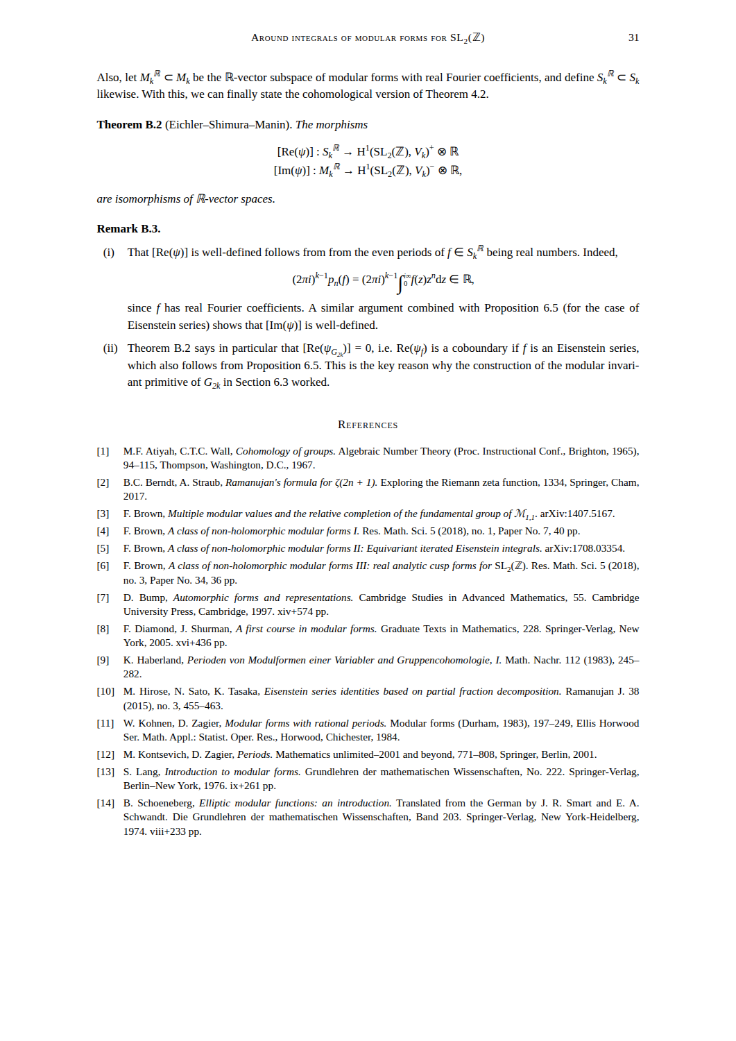Around integrals of modular forms for SL2(ℤ) 31
Also, let Mkℝ ⊂ Mk be the ℝ-vector subspace of modular forms with real Fourier coefficients, and define Skℝ ⊂ Sk likewise. With this, we can finally state the cohomological version of Theorem 4.2.
Theorem B.2 (Eichler–Shimura–Manin). The morphisms
[Re(ψ)] : Skℝ → H1(SL2(ℤ), Vk)+ ⊗ ℝ [Im(ψ)] : Mkℝ → H1(SL2(ℤ), Vk)− ⊗ ℝ,
are isomorphisms of ℝ-vector spaces.
Remark B.3.
(i) That [Re(ψ)] is well-defined follows from from the even periods of f ∈ Skℝ being real numbers. Indeed,
(2πi)k−1pn(f) = (2πi)k−1∫i∞0 f(z)zndz ∈ ℝ,
since f has real Fourier coefficients. A similar argument combined with Proposition 6.5 (for the case of Eisenstein series) shows that [Im(ψ)] is well-defined.
(ii) Theorem B.2 says in particular that [Re(ψG2k)] = 0, i.e. Re(ψf) is a coboundary if f is an Eisenstein series, which also follows from Proposition 6.5. This is the key reason why the construction of the modular invariant primitive of G2k in Section 6.3 worked.
References
[1] M.F. Atiyah, C.T.C. Wall, Cohomology of groups. Algebraic Number Theory (Proc. Instructional Conf., Brighton, 1965), 94–115, Thompson, Washington, D.C., 1967.
[2] B.C. Berndt, A. Straub, Ramanujan's formula for ζ(2n + 1). Exploring the Riemann zeta function, 1334, Springer, Cham, 2017.
[3] F. Brown, Multiple modular values and the relative completion of the fundamental group of ℳ1,1. arXiv:1407.5167.
[4] F. Brown, A class of non-holomorphic modular forms I. Res. Math. Sci. 5 (2018), no. 1, Paper No. 7, 40 pp.
[5] F. Brown, A class of non-holomorphic modular forms II: Equivariant iterated Eisenstein integrals. arXiv:1708.03354.
[6] F. Brown, A class of non-holomorphic modular forms III: real analytic cusp forms for SL2(ℤ). Res. Math. Sci. 5 (2018), no. 3, Paper No. 34, 36 pp.
[7] D. Bump, Automorphic forms and representations. Cambridge Studies in Advanced Mathematics, 55. Cambridge University Press, Cambridge, 1997. xiv+574 pp.
[8] F. Diamond, J. Shurman, A first course in modular forms. Graduate Texts in Mathematics, 228. Springer-Verlag, New York, 2005. xvi+436 pp.
[9] K. Haberland, Perioden von Modulformen einer Variabler and Gruppencohomologie, I. Math. Nachr. 112 (1983), 245–282.
[10] M. Hirose, N. Sato, K. Tasaka, Eisenstein series identities based on partial fraction decomposition. Ramanujan J. 38 (2015), no. 3, 455–463.
[11] W. Kohnen, D. Zagier, Modular forms with rational periods. Modular forms (Durham, 1983), 197–249, Ellis Horwood Ser. Math. Appl.: Statist. Oper. Res., Horwood, Chichester, 1984.
[12] M. Kontsevich, D. Zagier, Periods. Mathematics unlimited–2001 and beyond, 771–808, Springer, Berlin, 2001.
[13] S. Lang, Introduction to modular forms. Grundlehren der mathematischen Wissenschaften, No. 222. Springer-Verlag, Berlin–New York, 1976. ix+261 pp.
[14] B. Schoeneberg, Elliptic modular functions: an introduction. Translated from the German by J. R. Smart and E. A. Schwandt. Die Grundlehren der mathematischen Wissenschaften, Band 203. Springer-Verlag, New York-Heidelberg, 1974. viii+233 pp.